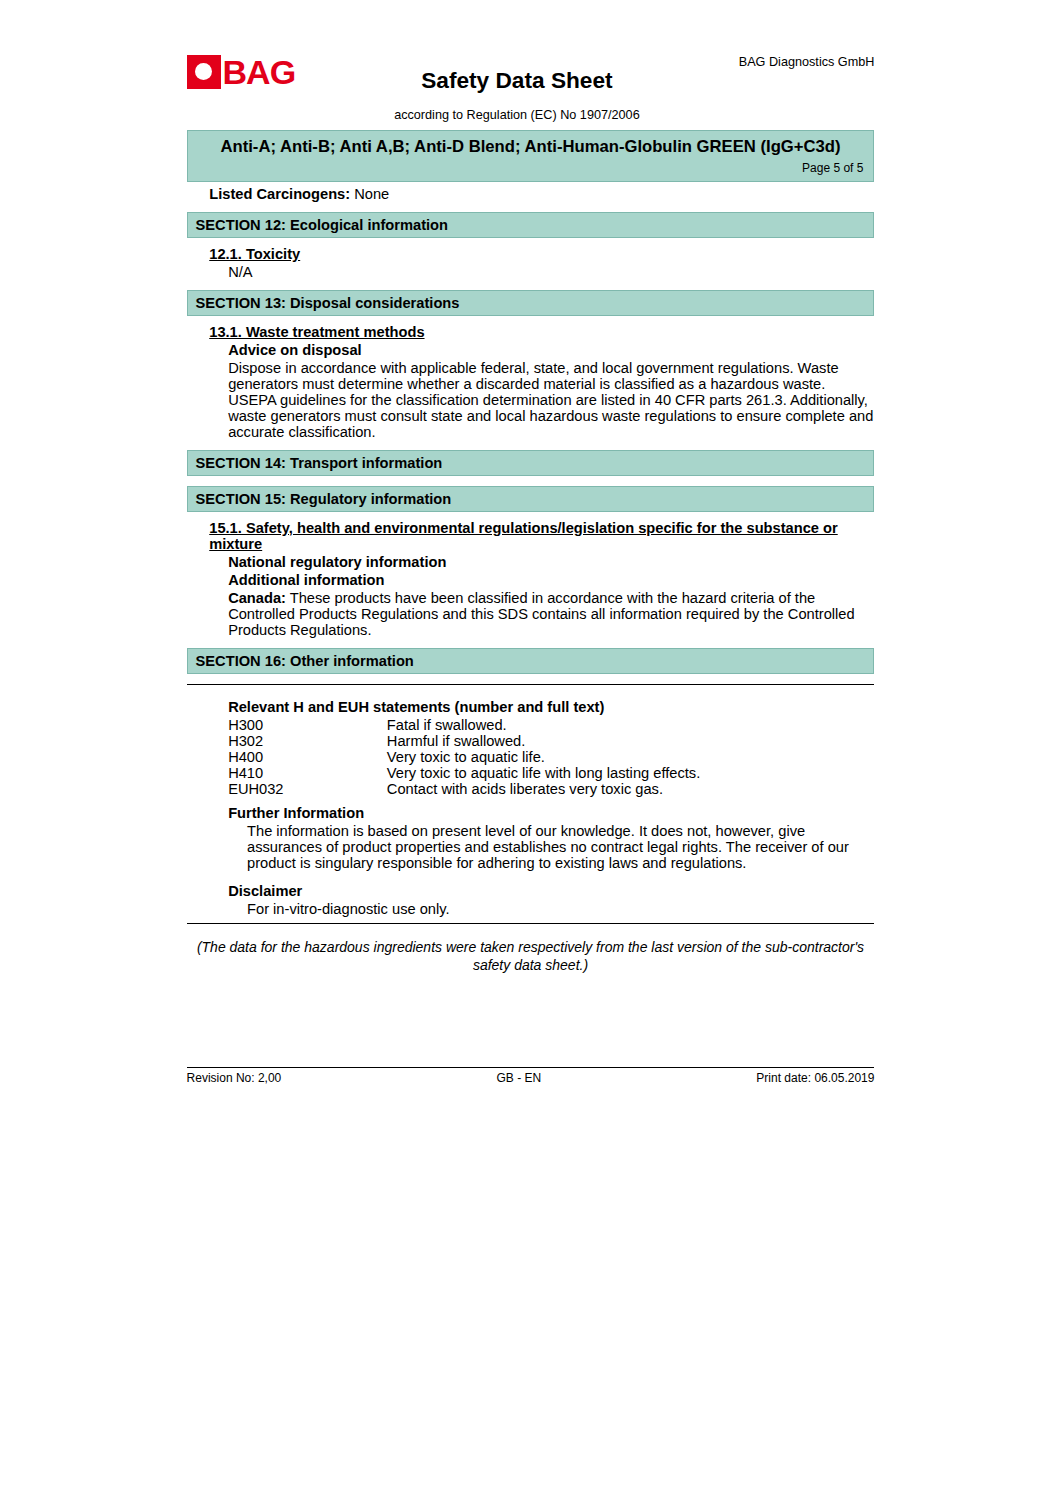BAG
Safety Data Sheet
according to Regulation (EC) No 1907/2006
BAG Diagnostics GmbH
Anti-A; Anti-B; Anti A,B; Anti-D Blend; Anti-Human-Globulin GREEN (IgG+C3d)
Page 5 of 5
Listed Carcinogens: None
SECTION 12: Ecological information
12.1. Toxicity
N/A
SECTION 13: Disposal considerations
13.1. Waste treatment methods
Advice on disposal
Dispose in accordance with applicable federal, state, and local government regulations. Waste generators must determine whether a discarded material is classified as a hazardous waste. USEPA guidelines for the classification determination are listed in 40 CFR parts 261.3. Additionally, waste generators must consult state and local hazardous waste regulations to ensure complete and accurate classification.
SECTION 14: Transport information
SECTION 15: Regulatory information
15.1. Safety, health and environmental regulations/legislation specific for the substance or mixture
National regulatory information
Additional information
Canada: These products have been classified in accordance with the hazard criteria of the Controlled Products Regulations and this SDS contains all information required by the Controlled Products Regulations.
SECTION 16: Other information
Relevant H and EUH statements (number and full text)
| H300 | Fatal if swallowed. |
| H302 | Harmful if swallowed. |
| H400 | Very toxic to aquatic life. |
| H410 | Very toxic to aquatic life with long lasting effects. |
| EUH032 | Contact with acids liberates very toxic gas. |
Further Information
The information is based on present level of our knowledge. It does not, however, give assurances of product properties and establishes no contract legal rights. The receiver of our product is singulary responsible for adhering to existing laws and regulations.
Disclaimer
For in-vitro-diagnostic use only.
(The data for the hazardous ingredients were taken respectively from the last version of the sub-contractor's safety data sheet.)
Revision No: 2,00
GB - EN
Print date: 06.05.2019